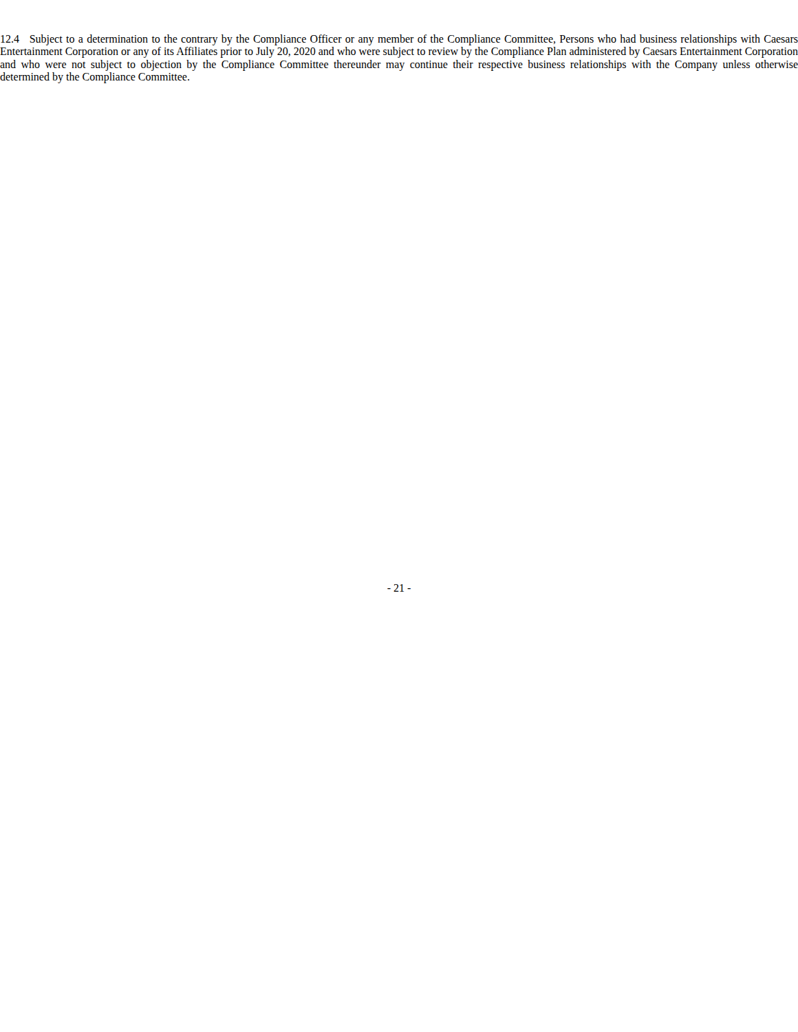12.4 Subject to a determination to the contrary by the Compliance Officer or any member of the Compliance Committee, Persons who had business relationships with Caesars Entertainment Corporation or any of its Affiliates prior to July 20, 2020 and who were subject to review by the Compliance Plan administered by Caesars Entertainment Corporation and who were not subject to objection by the Compliance Committee thereunder may continue their respective business relationships with the Company unless otherwise determined by the Compliance Committee.
- 21 -